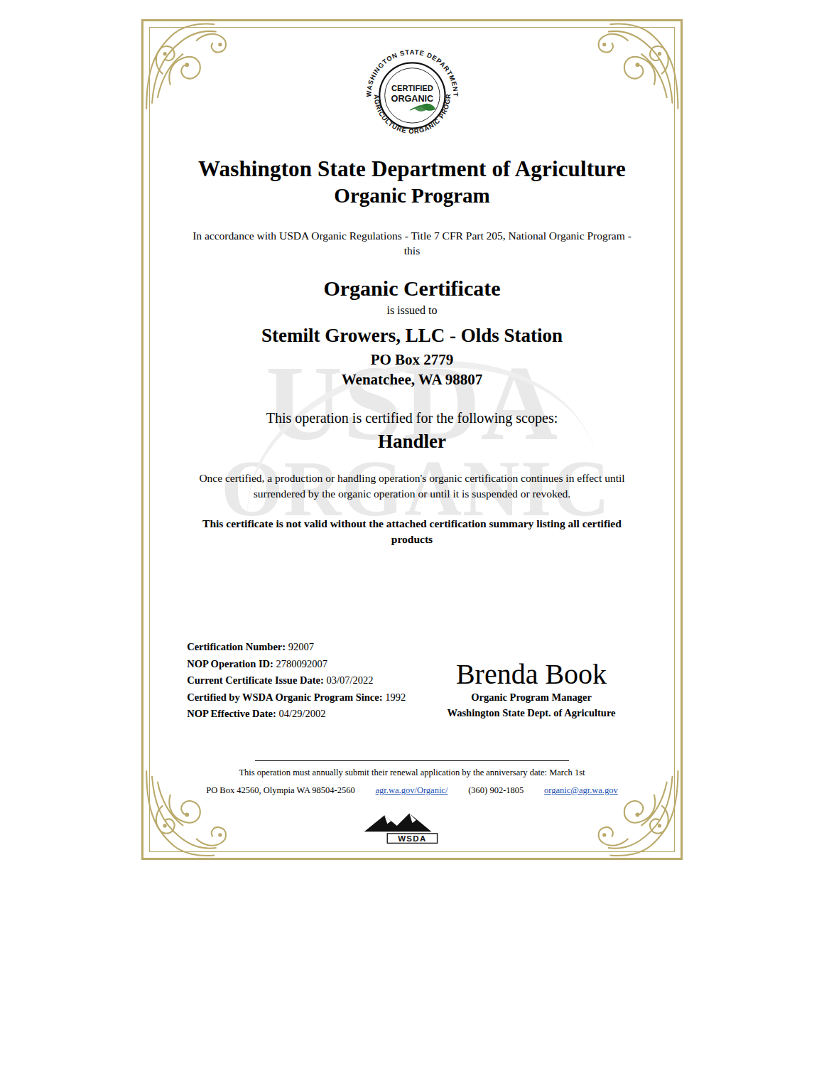USDA
ORGANIC
WASHINGTON STATE DEPARTMENT OF AGRICULTURE ORGANIC PROGRAM CERTIFIED ORGANIC
Washington State Department of Agriculture
Organic Program
In accordance with USDA Organic Regulations - Title 7 CFR Part 205, National Organic Program - this
Organic Certificate
is issued to
Stemilt Growers, LLC - Olds Station
PO Box 2779
Wenatchee, WA 98807
This operation is certified for the following scopes:
Handler
Once certified, a production or handling operation's organic certification continues in effect until surrendered by the organic operation or until it is suspended or revoked.
This certificate is not valid without the attached certification summary listing all certified products
Certification Number: 92007
NOP Operation ID: 2780092007
Current Certificate Issue Date: 03/07/2022
Certified by WSDA Organic Program Since: 1992
NOP Effective Date: 04/29/2002
Brenda Book
Organic Program Manager
Washington State Dept. of Agriculture
This operation must annually submit their renewal application by the anniversary date: March 1st
PO Box 42560, Olympia WA 98504-2560 agr.wa.gov/Organic/ (360) 902-1805 organic@agr.wa.gov
WSDA